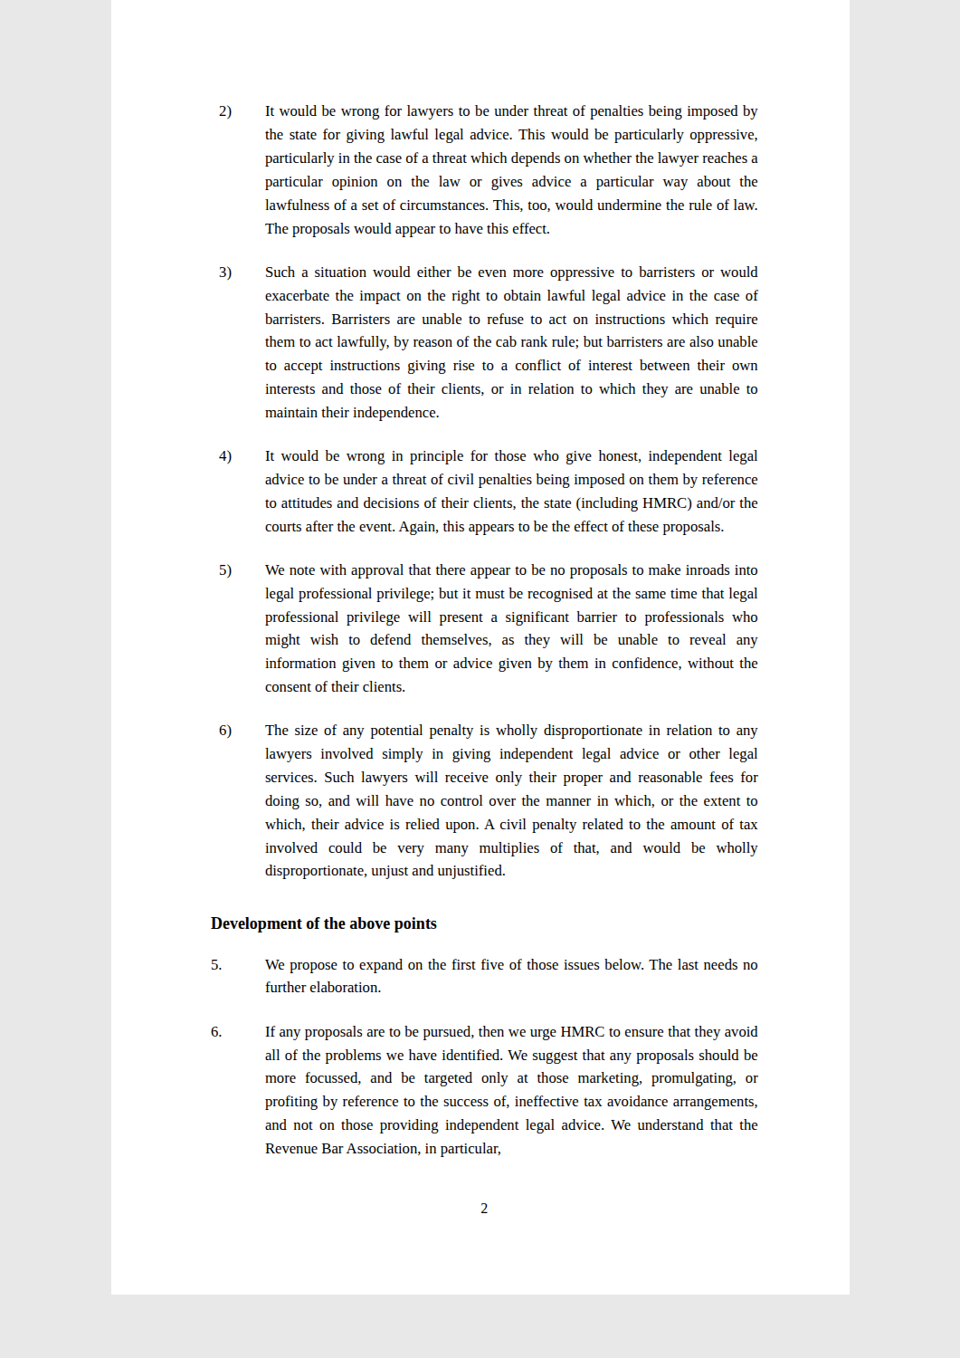2) It would be wrong for lawyers to be under threat of penalties being imposed by the state for giving lawful legal advice. This would be particularly oppressive, particularly in the case of a threat which depends on whether the lawyer reaches a particular opinion on the law or gives advice a particular way about the lawfulness of a set of circumstances. This, too, would undermine the rule of law. The proposals would appear to have this effect.
3) Such a situation would either be even more oppressive to barristers or would exacerbate the impact on the right to obtain lawful legal advice in the case of barristers. Barristers are unable to refuse to act on instructions which require them to act lawfully, by reason of the cab rank rule; but barristers are also unable to accept instructions giving rise to a conflict of interest between their own interests and those of their clients, or in relation to which they are unable to maintain their independence.
4) It would be wrong in principle for those who give honest, independent legal advice to be under a threat of civil penalties being imposed on them by reference to attitudes and decisions of their clients, the state (including HMRC) and/or the courts after the event. Again, this appears to be the effect of these proposals.
5) We note with approval that there appear to be no proposals to make inroads into legal professional privilege; but it must be recognised at the same time that legal professional privilege will present a significant barrier to professionals who might wish to defend themselves, as they will be unable to reveal any information given to them or advice given by them in confidence, without the consent of their clients.
6) The size of any potential penalty is wholly disproportionate in relation to any lawyers involved simply in giving independent legal advice or other legal services. Such lawyers will receive only their proper and reasonable fees for doing so, and will have no control over the manner in which, or the extent to which, their advice is relied upon. A civil penalty related to the amount of tax involved could be very many multiplies of that, and would be wholly disproportionate, unjust and unjustified.
Development of the above points
5. We propose to expand on the first five of those issues below. The last needs no further elaboration.
6. If any proposals are to be pursued, then we urge HMRC to ensure that they avoid all of the problems we have identified. We suggest that any proposals should be more focussed, and be targeted only at those marketing, promulgating, or profiting by reference to the success of, ineffective tax avoidance arrangements, and not on those providing independent legal advice. We understand that the Revenue Bar Association, in particular,
2